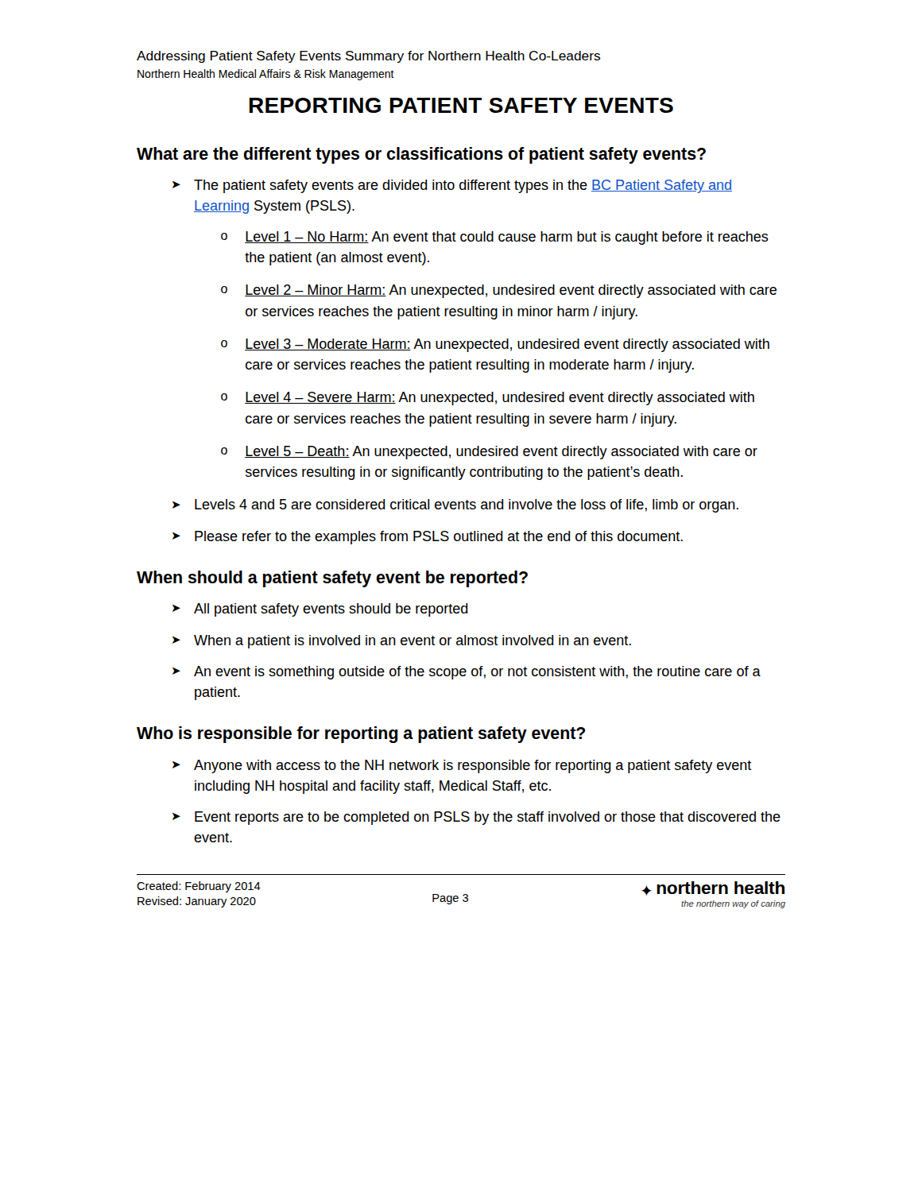Addressing Patient Safety Events Summary for Northern Health Co-Leaders
Northern Health Medical Affairs & Risk Management
REPORTING PATIENT SAFETY EVENTS
What are the different types or classifications of patient safety events?
The patient safety events are divided into different types in the BC Patient Safety and Learning System (PSLS).
Level 1 – No Harm: An event that could cause harm but is caught before it reaches the patient (an almost event).
Level 2 – Minor Harm: An unexpected, undesired event directly associated with care or services reaches the patient resulting in minor harm / injury.
Level 3 – Moderate Harm: An unexpected, undesired event directly associated with care or services reaches the patient resulting in moderate harm / injury.
Level 4 – Severe Harm: An unexpected, undesired event directly associated with care or services reaches the patient resulting in severe harm / injury.
Level 5 – Death: An unexpected, undesired event directly associated with care or services resulting in or significantly contributing to the patient’s death.
Levels 4 and 5 are considered critical events and involve the loss of life, limb or organ.
Please refer to the examples from PSLS outlined at the end of this document.
When should a patient safety event be reported?
All patient safety events should be reported
When a patient is involved in an event or almost involved in an event.
An event is something outside of the scope of, or not consistent with, the routine care of a patient.
Who is responsible for reporting a patient safety event?
Anyone with access to the NH network is responsible for reporting a patient safety event including NH hospital and facility staff, Medical Staff, etc.
Event reports are to be completed on PSLS by the staff involved or those that discovered the event.
Created: February 2014
Revised: January 2020
Page 3
✦northern health
the northern way of caring